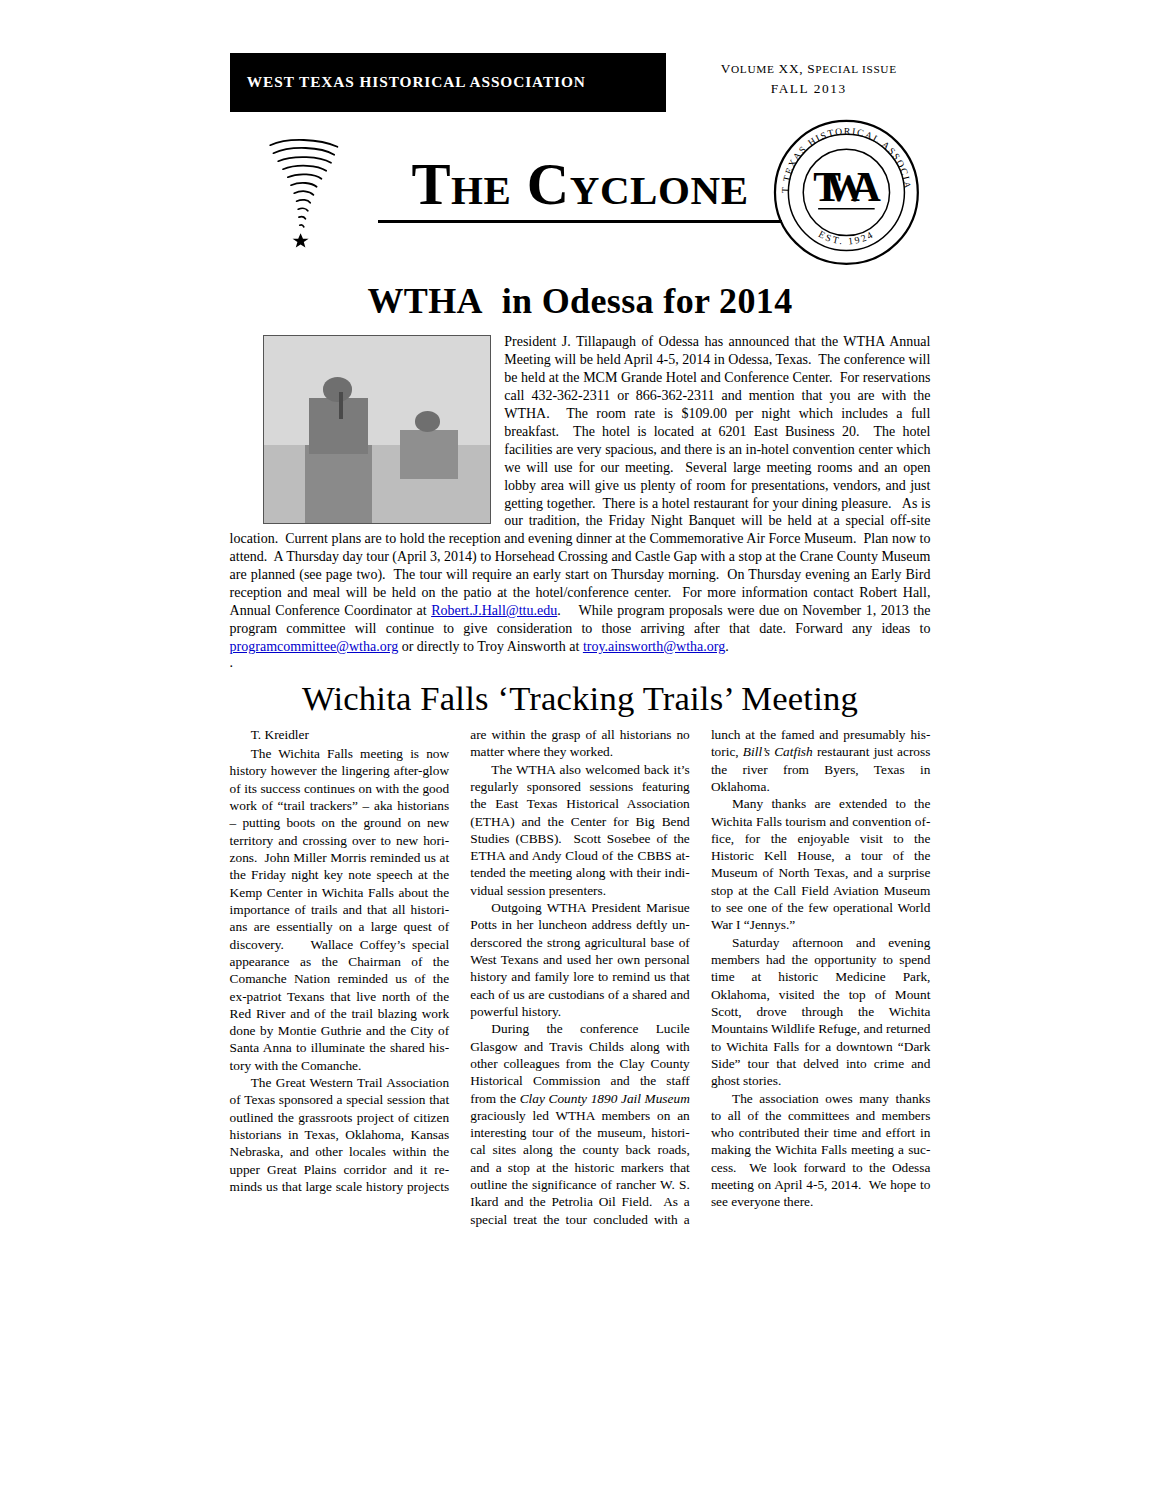WEST TEXAS HISTORICAL ASSOCIATION
VOLUME XX, SPECIAL ISSUE
FALL 2013
The Cyclone
WEST TEXAS HISTORICAL ASSOCIATION EST. 1924 W T A
WTHA in Odessa for 2014
President J. Tillapaugh of Odessa has announced that the WTHA Annual Meeting will be held April 4-5, 2014 in Odessa, Texas. The conference will be held at the MCM Grande Hotel and Conference Center. For reservations call 432-362-2311 or 866-362-2311 and mention that you are with the WTHA. The room rate is $109.00 per night which includes a full breakfast. The hotel is located at 6201 East Business 20. The hotel facilities are very spacious, and there is an in-hotel convention center which we will use for our meeting. Several large meeting rooms and an open lobby area will give us plenty of room for presentations, vendors, and just getting together. There is a hotel restaurant for your dining pleasure. As is our tradition, the Friday Night Banquet will be held at a special off-site location. Current plans are to hold the reception and evening dinner at the Commemorative Air Force Museum. Plan now to attend. A Thursday day tour (April 3, 2014) to Horsehead Crossing and Castle Gap with a stop at the Crane County Museum are planned (see page two). The tour will require an early start on Thursday morning. On Thursday evening an Early Bird reception and meal will be held on the patio at the hotel/conference center. For more information contact Robert Hall, Annual Conference Coordinator at Robert.J.Hall@ttu.edu. While program proposals were due on November 1, 2013 the program committee will continue to give consideration to those arriving after that date. Forward any ideas to programcommittee@wtha.org or directly to Troy Ainsworth at troy.ainsworth@wtha.org.
.
Wichita Falls ‘Tracking Trails’ Meeting
T. Kreidler
The Wichita Falls meeting is now history however the lingering after-glow of its success continues on with the good work of “trail trackers” – aka historians – putting boots on the ground on new territory and crossing over to new horizons. John Miller Morris reminded us at the Friday night key note speech at the Kemp Center in Wichita Falls about the importance of trails and that all historians are essentially on a large quest of discovery. Wallace Coffey’s special appearance as the Chairman of the Comanche Nation reminded us of the ex-patriot Texans that live north of the Red River and of the trail blazing work done by Montie Guthrie and the City of Santa Anna to illuminate the shared history with the Comanche.
The Great Western Trail Association of Texas sponsored a special session that outlined the grassroots project of citizen historians in Texas, Oklahoma, Kansas Nebraska, and other locales within the upper Great Plains corridor and it reminds us that large scale history projects are within the grasp of all historians no matter where they worked.
The WTHA also welcomed back it’s regularly sponsored sessions featuring the East Texas Historical Association (ETHA) and the Center for Big Bend Studies (CBBS). Scott Sosebee of the ETHA and Andy Cloud of the CBBS attended the meeting along with their individual session presenters.
Outgoing WTHA President Marisue Potts in her luncheon address deftly underscored the strong agricultural base of West Texans and used her own personal history and family lore to remind us that each of us are custodians of a shared and powerful history.
During the conference Lucile Glasgow and Travis Childs along with other colleagues from the Clay County Historical Commission and the staff from the Clay County 1890 Jail Museum graciously led WTHA members on an interesting tour of the museum, historical sites along the county back roads, and a stop at the historic markers that outline the significance of rancher W. S. Ikard and the Petrolia Oil Field. As a special treat the tour concluded with a lunch at the famed and presumably historic, Bill’s Catfish restaurant just across the river from Byers, Texas in Oklahoma.
Many thanks are extended to the Wichita Falls tourism and convention office, for the enjoyable visit to the Historic Kell House, a tour of the Museum of North Texas, and a surprise stop at the Call Field Aviation Museum to see one of the few operational World War I “Jennys.”
Saturday afternoon and evening members had the opportunity to spend time at historic Medicine Park, Oklahoma, visited the top of Mount Scott, drove through the Wichita Mountains Wildlife Refuge, and returned to Wichita Falls for a downtown “Dark Side” tour that delved into crime and ghost stories.
The association owes many thanks to all of the committees and members who contributed their time and effort in making the Wichita Falls meeting a success. We look forward to the Odessa meeting on April 4-5, 2014. We hope to see everyone there.